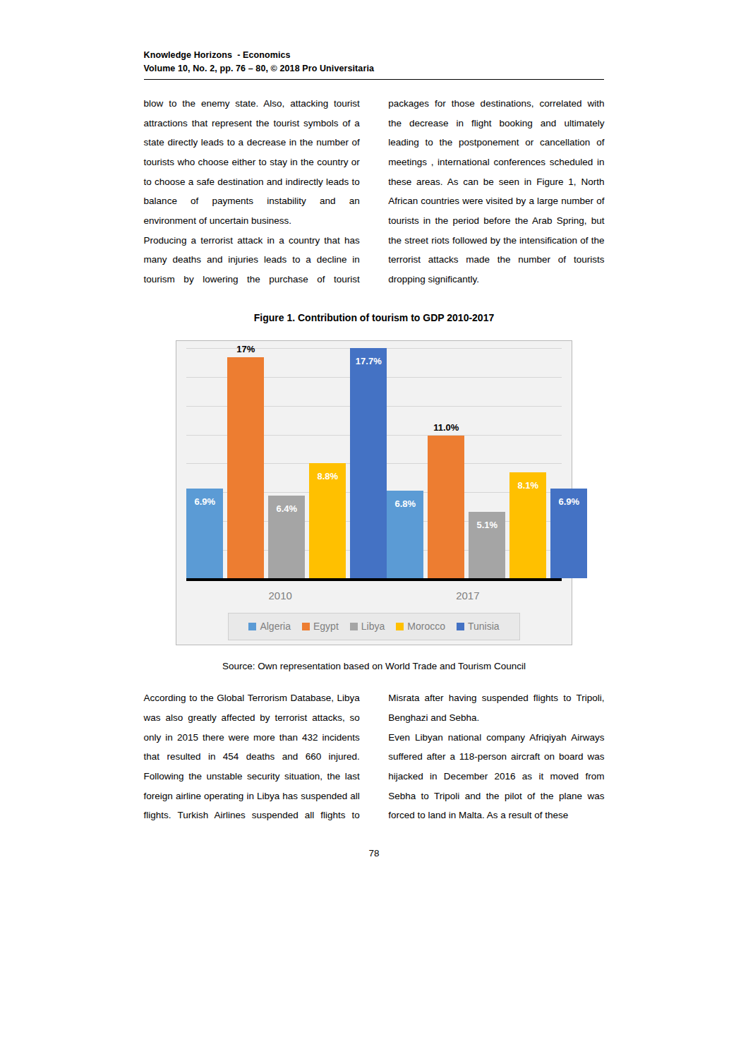Knowledge Horizons - Economics
Volume 10, No. 2, pp. 76 – 80, © 2018 Pro Universitaria
blow to the enemy state. Also, attacking tourist attractions that represent the tourist symbols of a state directly leads to a decrease in the number of tourists who choose either to stay in the country or to choose a safe destination and indirectly leads to balance of payments instability and an environment of uncertain business.
Producing a terrorist attack in a country that has many deaths and injuries leads to a decline in tourism by lowering the purchase of tourist packages for those destinations, correlated with the decrease in flight booking and ultimately leading to the postponement or cancellation of meetings , international conferences scheduled in these areas. As can be seen in Figure 1, North African countries were visited by a large number of tourists in the period before the Arab Spring, but the street riots followed by the intensification of the terrorist attacks made the number of tourists dropping significantly.
Figure 1. Contribution of tourism to GDP 2010-2017
6.9%
17%
6.4%
8.8%
17.7%
6.8%
11.0%
5.1%
8.1%
6.9%
2010 2017
Algeria Egypt Libya Morocco Tunisia
Source: Own representation based on World Trade and Tourism Council
According to the Global Terrorism Database, Libya was also greatly affected by terrorist attacks, so only in 2015 there were more than 432 incidents that resulted in 454 deaths and 660 injured. Following the unstable security situation, the last foreign airline operating in Libya has suspended all flights. Turkish Airlines suspended all flights to Misrata after having suspended flights to Tripoli, Benghazi and Sebha.
Even Libyan national company Afriqiyah Airways suffered after a 118-person aircraft on board was hijacked in December 2016 as it moved from Sebha to Tripoli and the pilot of the plane was forced to land in Malta. As a result of these
78